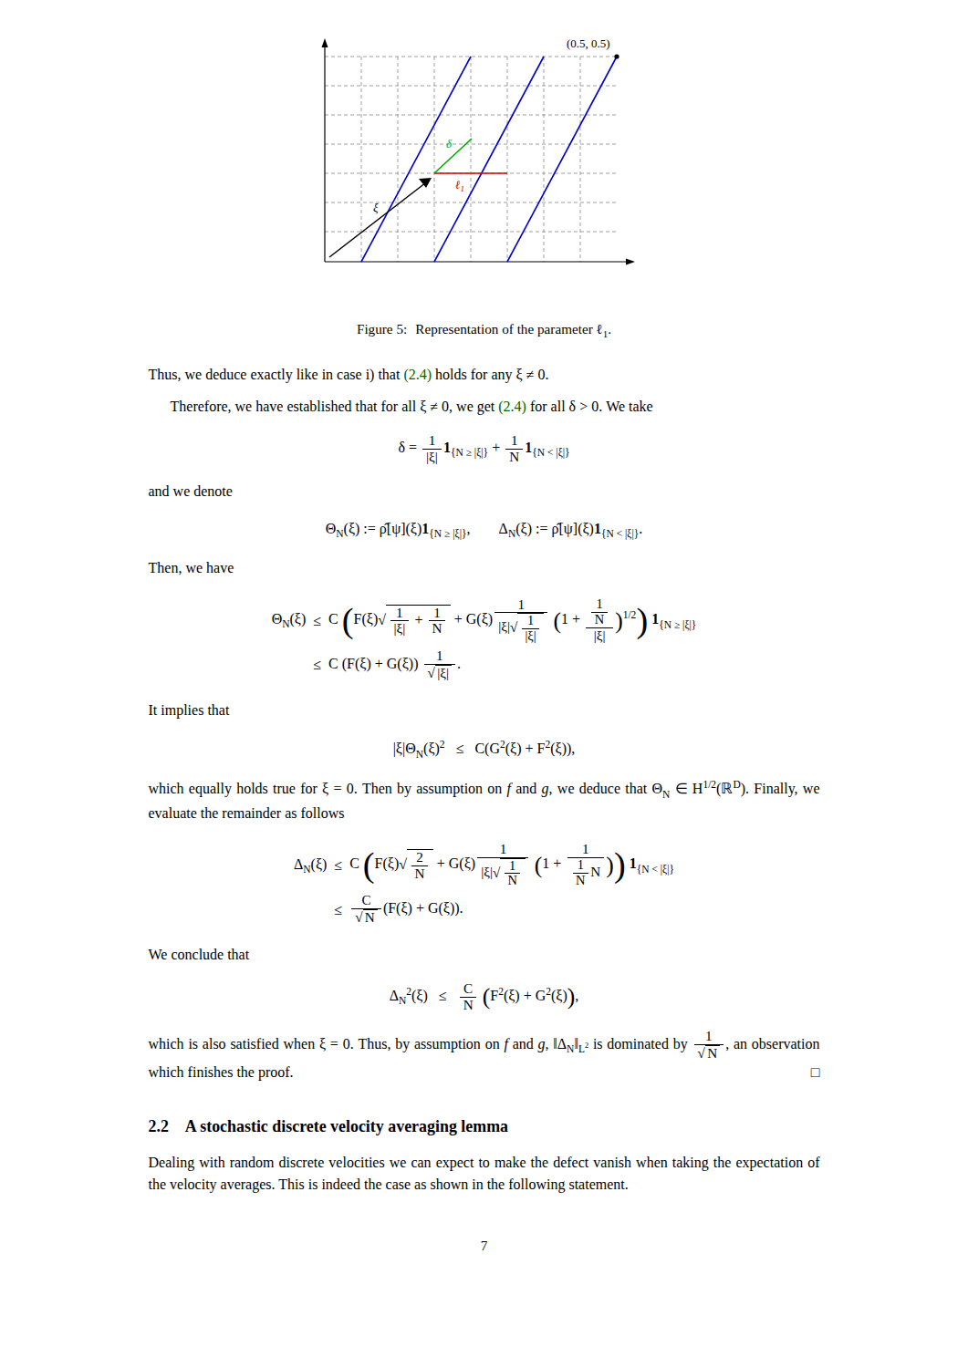δ ℓ1 ξ (0.5, 0.5)
Figure 5: Representation of the parameter ℓ1.
Thus, we deduce exactly like in case i) that (2.4) holds for any ξ ≠ 0.
Therefore, we have established that for all ξ ≠ 0, we get (2.4) for all δ > 0. We take
δ = 1|ξ|1{N ≥ |ξ|} + 1 N 1{N < |ξ|}
and we denote
ΘN(ξ) := ρ̂[ψ](ξ)1{N ≥ |ξ|}, ΔN(ξ) := ρ̂[ψ](ξ)1{N < |ξ|}.
Then, we have
| Θ N (ξ) | ≤ | C ( F(ξ) √ 1 /ξ/ + 1 N + G(ξ) 1 /ξ/ √ 1 /ξ/ ( 1 + 1 N /ξ/ ) 1/2 ) 1 {N ≥ /ξ/} |
| | ≤ | C (F(ξ) + G(ξ)) 1 √ /ξ/ . |
It implies that
|ξ|ΘN(ξ)2 ≤ C(G2(ξ) + F2(ξ)),
which equally holds true for ξ = 0. Then by assumption on f and g, we deduce that ΘN ∈ H1/2(ℝD). Finally, we evaluate the remainder as follows
| Δ N (ξ) | ≤ | C ( F(ξ) √ 2 N + G(ξ) 1 /ξ/ √ 1 N ( 1 + 1 1 N N ) ) 1 {N < /ξ/} |
| | ≤ | C √ N (F(ξ) + G(ξ)). |
We conclude that
ΔN2(ξ) ≤ CN (F2(ξ) + G2(ξ)),
which is also satisfied when ξ = 0. Thus, by assumption on f and g, ‖ΔN‖L2 is dominated by 1√N, an observation which finishes the proof. □
2.2 A stochastic discrete velocity averaging lemma
Dealing with random discrete velocities we can expect to make the defect vanish when taking the expectation of the velocity averages. This is indeed the case as shown in the following statement.
7